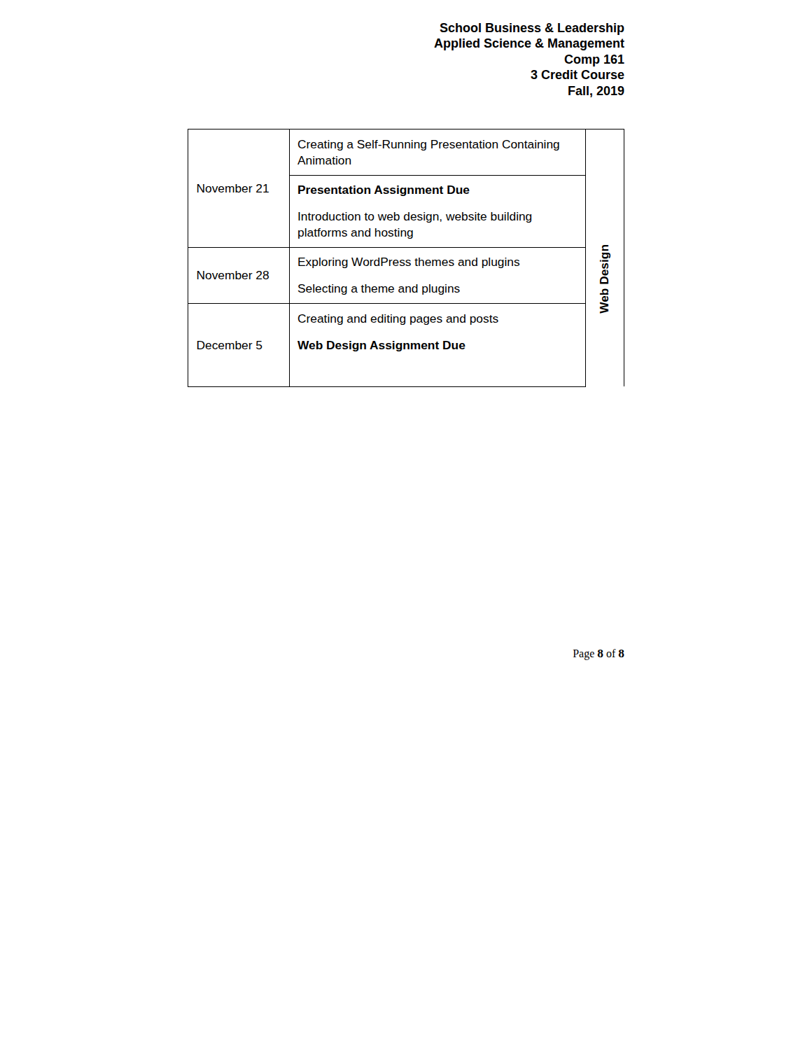School Business & Leadership
Applied Science & Management
Comp 161
3 Credit Course
Fall, 2019
| November 21 | Creating a Self-Running Presentation Containing Animation | |
| Presentation Assignment Due Introduction to web design, website building platforms and hosting | Web Design |
| November 28 | Exploring WordPress themes and plugins Selecting a theme and plugins |
| December 5 | Creating and editing pages and posts Web Design Assignment Due |
Page 8 of 8